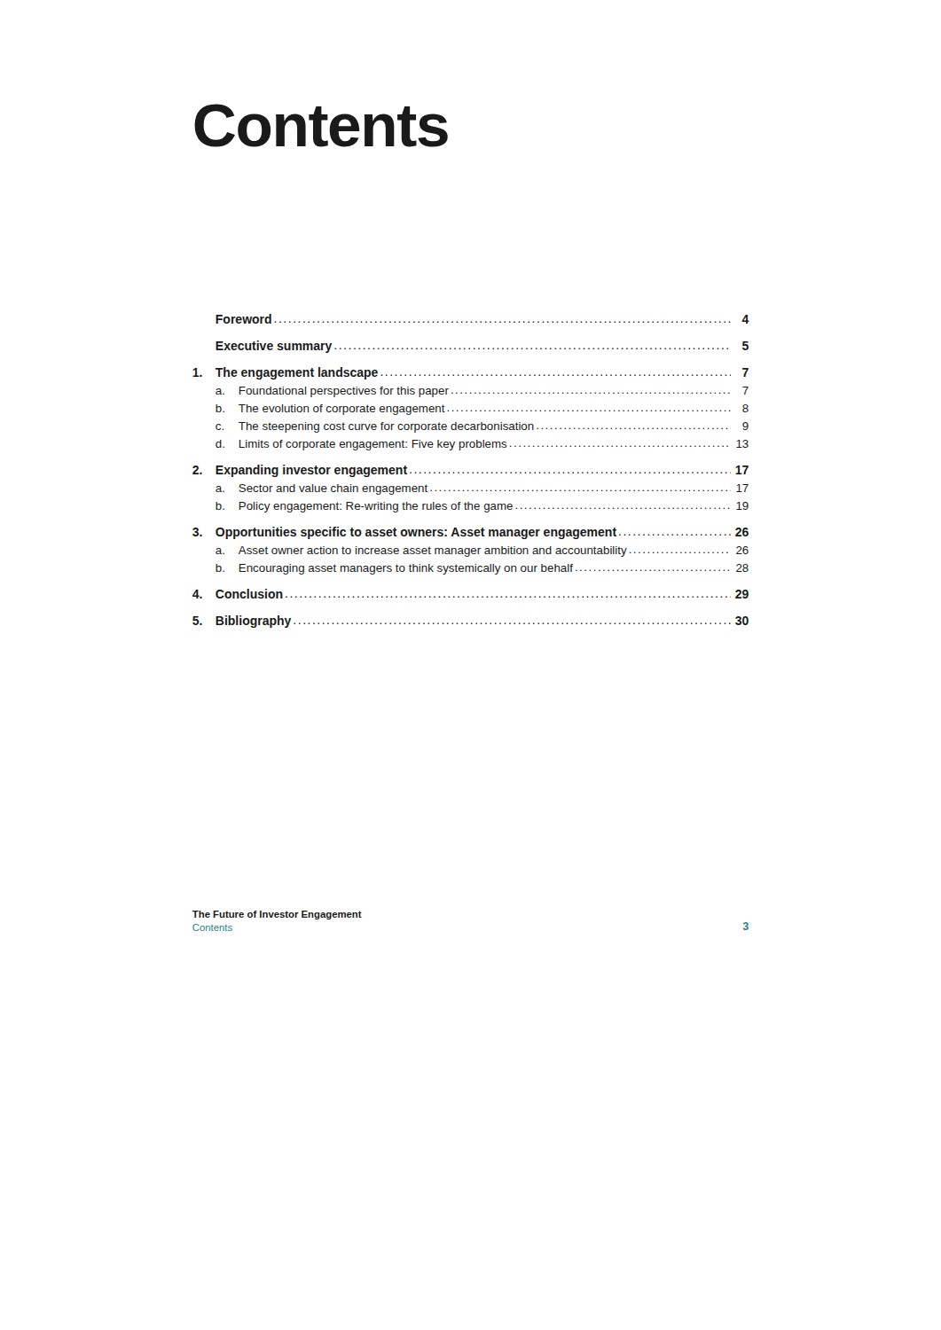Contents
Foreword .................................................................................................................................. 4
Executive summary .................................................................................................................. 5
1. The engagement landscape ..................................................................................................... 7
a. Foundational perspectives for this paper ....................................................................................... 7
b. The evolution of corporate engagement ......................................................................................... 8
c. The steepening cost curve for corporate decarbonisation ........................................................... 9
d. Limits of corporate engagement: Five key problems ................................................................... 13
2. Expanding investor engagement .............................................................................................. 17
a. Sector and value chain engagement ................................................................................................ 17
b. Policy engagement: Re-writing the rules of the game ................................................................. 19
3. Opportunities specific to asset owners: Asset manager engagement ....................................... 26
a. Asset owner action to increase asset manager ambition and accountability ......................... 26
b. Encouraging asset managers to think systemically on our behalf .......................................... 28
4. Conclusion .............................................................................................................................. 29
5. Bibliography ............................................................................................................................ 30
The Future of Investor Engagement Contents
3